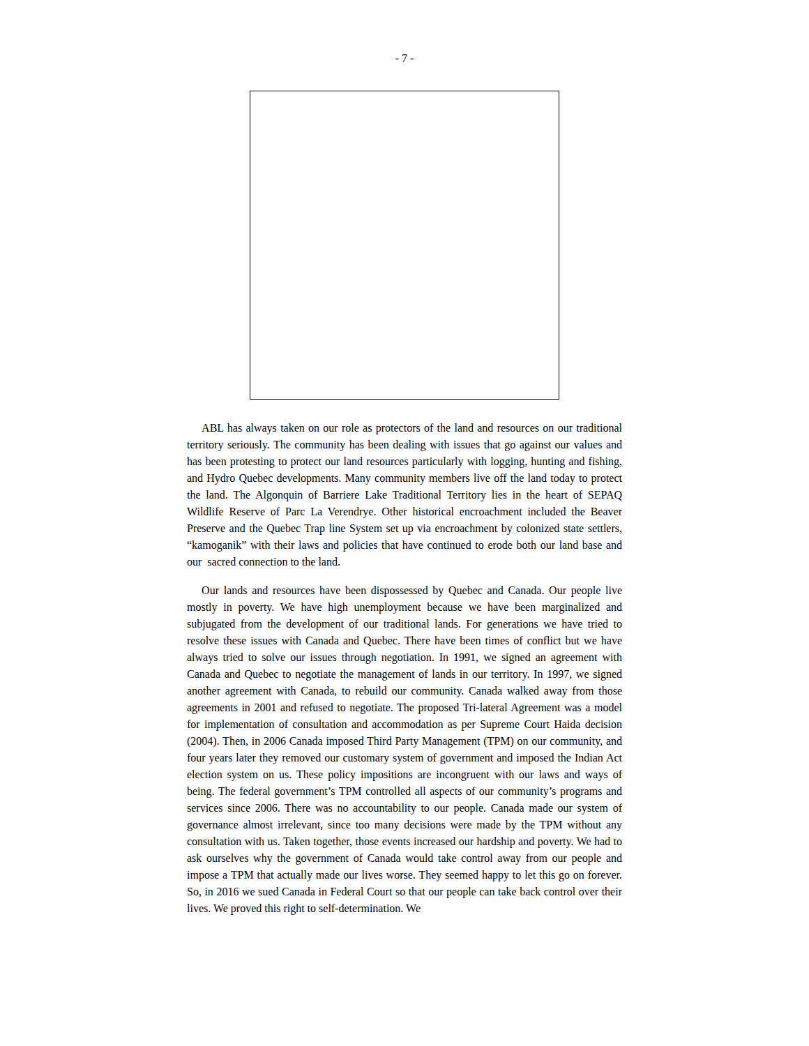- 7 -
ABL has always taken on our role as protectors of the land and resources on our traditional territory seriously. The community has been dealing with issues that go against our values and has been protesting to protect our land resources particularly with logging, hunting and fishing, and Hydro Quebec developments. Many community members live off the land today to protect the land. The Algonquin of Barriere Lake Traditional Territory lies in the heart of SEPAQ Wildlife Reserve of Parc La Verendrye. Other historical encroachment included the Beaver Preserve and the Quebec Trap line System set up via encroachment by colonized state settlers, “kamoganik” with their laws and policies that have continued to erode both our land base and our sacred connection to the land.
Our lands and resources have been dispossessed by Quebec and Canada. Our people live mostly in poverty. We have high unemployment because we have been marginalized and subjugated from the development of our traditional lands. For generations we have tried to resolve these issues with Canada and Quebec. There have been times of conflict but we have always tried to solve our issues through negotiation. In 1991, we signed an agreement with Canada and Quebec to negotiate the management of lands in our territory. In 1997, we signed another agreement with Canada, to rebuild our community. Canada walked away from those agreements in 2001 and refused to negotiate. The proposed Tri-lateral Agreement was a model for implementation of consultation and accommodation as per Supreme Court Haida decision (2004). Then, in 2006 Canada imposed Third Party Management (TPM) on our community, and four years later they removed our customary system of government and imposed the Indian Act election system on us. These policy impositions are incongruent with our laws and ways of being. The federal government’s TPM controlled all aspects of our community’s programs and services since 2006. There was no accountability to our people. Canada made our system of governance almost irrelevant, since too many decisions were made by the TPM without any consultation with us. Taken together, those events increased our hardship and poverty. We had to ask ourselves why the government of Canada would take control away from our people and impose a TPM that actually made our lives worse. They seemed happy to let this go on forever. So, in 2016 we sued Canada in Federal Court so that our people can take back control over their lives. We proved this right to self-determination. We